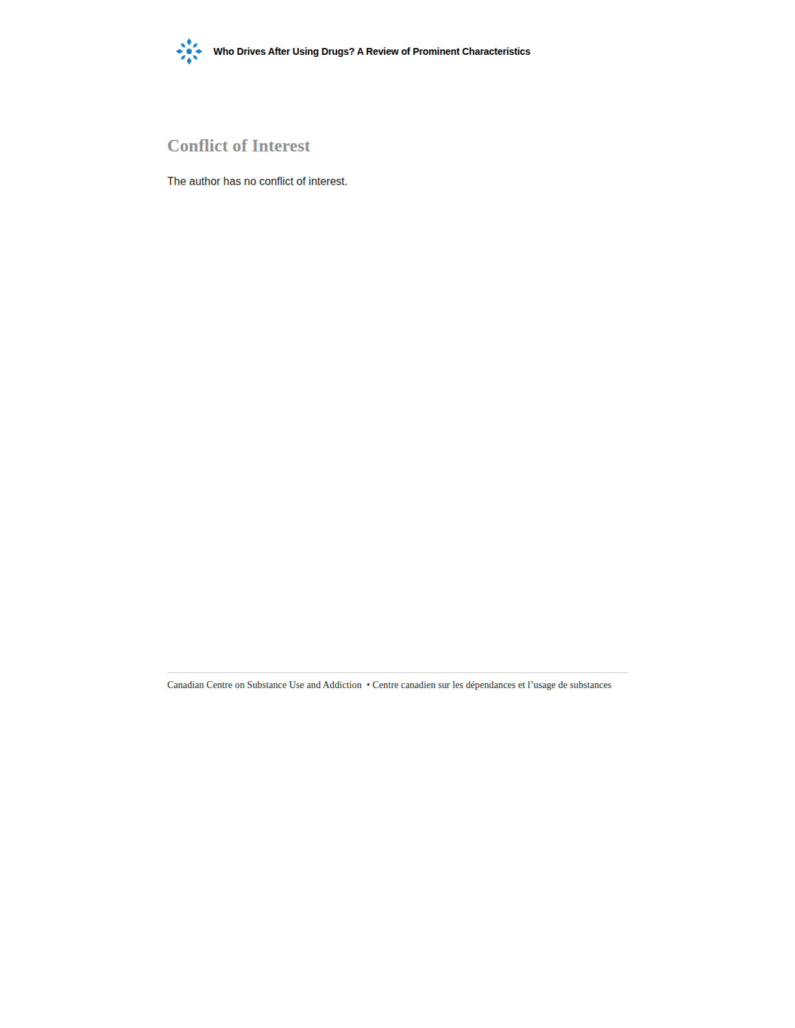Who Drives After Using Drugs? A Review of Prominent Characteristics
Conflict of Interest
The author has no conflict of interest.
Canadian Centre on Substance Use and Addiction • Centre canadien sur les dépendances et l’usage de substances